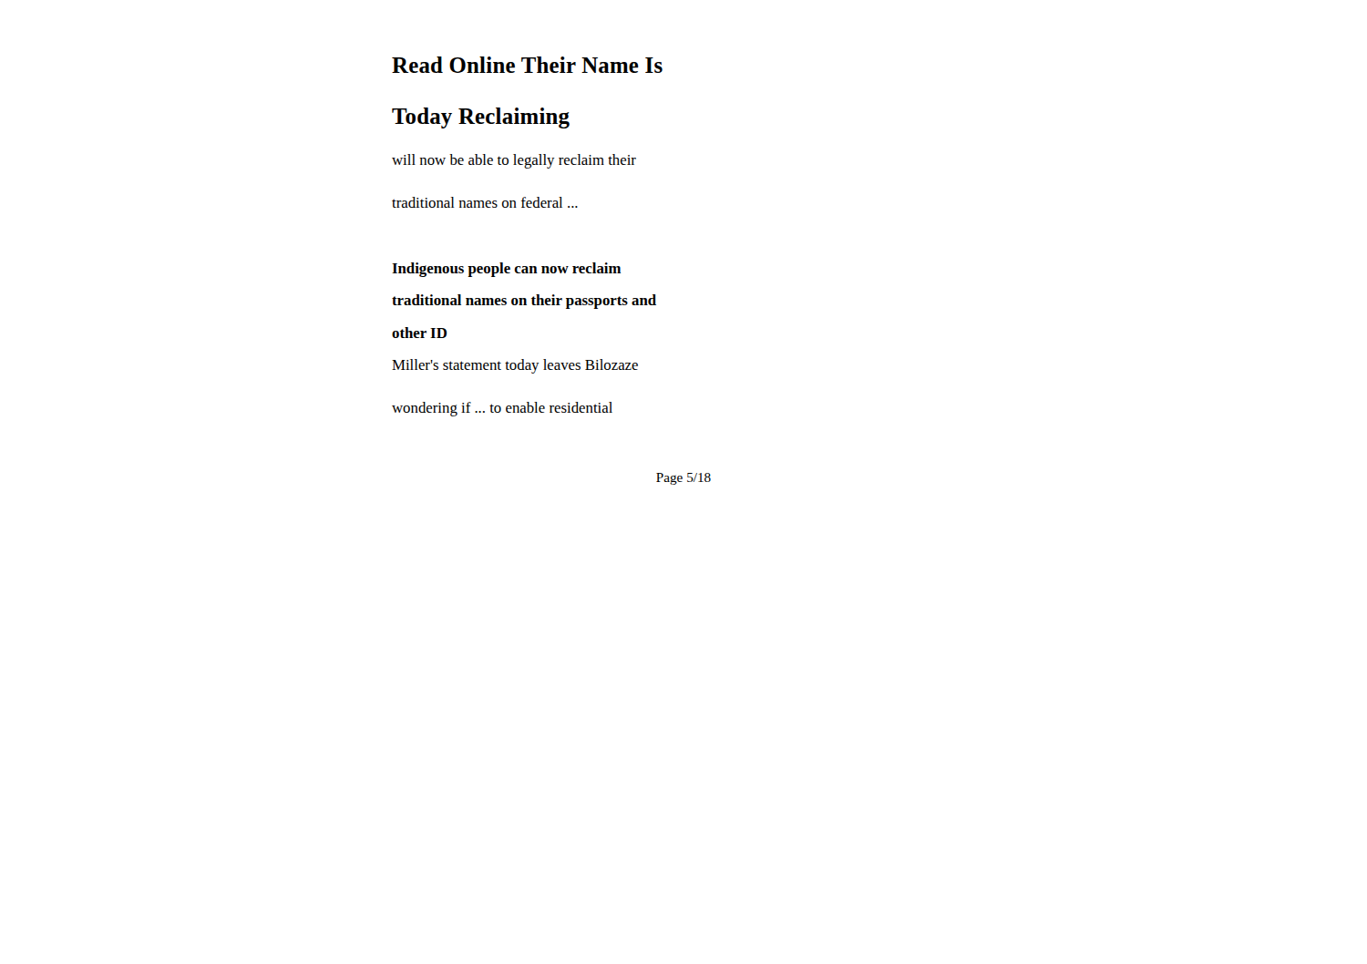Read Online Their Name Is
Today Reclaiming
will now be able to legally reclaim their
traditional names on federal ...
Indigenous people can now reclaim
traditional names on their passports and
other ID
Miller's statement today leaves Bilozaze
wondering if ... to enable residential
Page 5/18